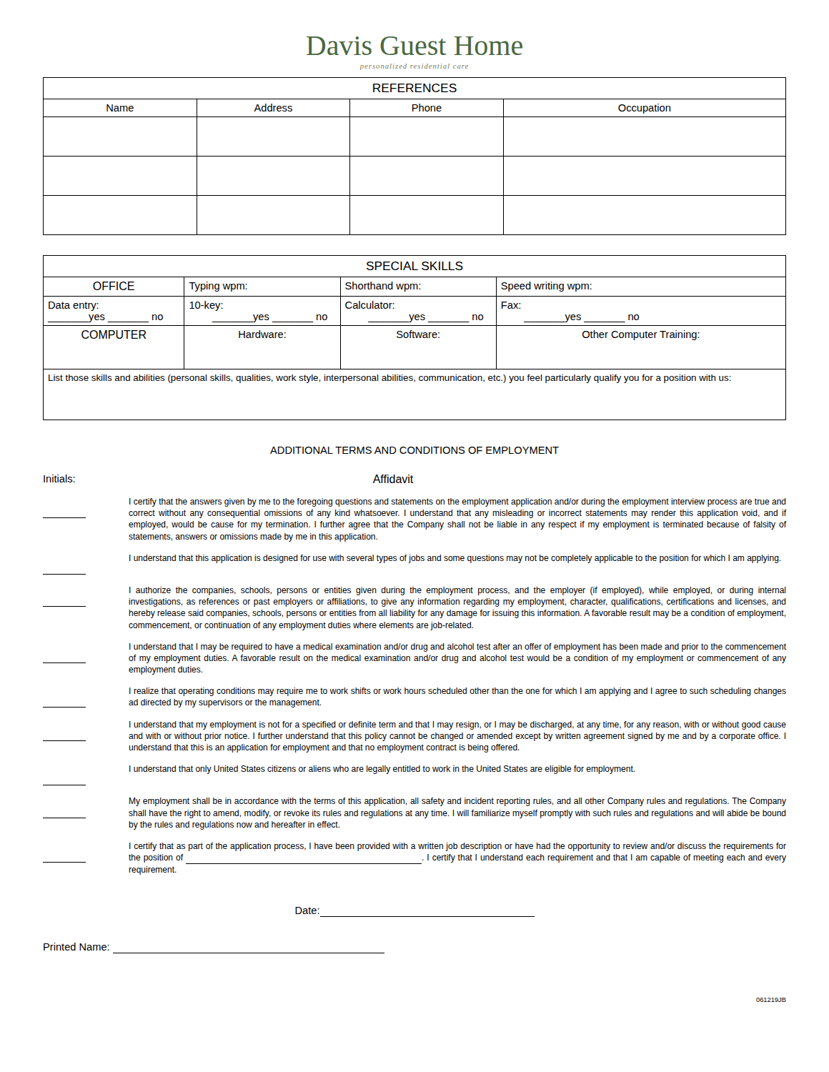Davis Guest Home
personalized residential care
| REFERENCES |
| Name | Address | Phone | Occupation |
| SPECIAL SKILLS |
| OFFICE | Typing wpm: | Shorthand wpm: | Speed writing wpm: |
| Data entry: _______yes _______ no | 10-key: _______yes _______ no | Calculator: _______yes _______ no | Fax: _______yes _______ no |
| COMPUTER | Hardware: | Software: | Other Computer Training: |
| List those skills and abilities (personal skills, qualities, work style, interpersonal abilities, communication, etc.) you feel particularly qualify you for a position with us: |
ADDITIONAL TERMS AND CONDITIONS OF EMPLOYMENT
Initials:
Affidavit
I certify that the answers given by me to the foregoing questions and statements on the employment application and/or during the employment interview process are true and correct without any consequential omissions of any kind whatsoever. I understand that any misleading or incorrect statements may render this application void, and if employed, would be cause for my termination. I further agree that the Company shall not be liable in any respect if my employment is terminated because of falsity of statements, answers or omissions made by me in this application.
I understand that this application is designed for use with several types of jobs and some questions may not be completely applicable to the position for which I am applying.
I authorize the companies, schools, persons or entities given during the employment process, and the employer (if employed), while employed, or during internal investigations, as references or past employers or affiliations, to give any information regarding my employment, character, qualifications, certifications and licenses, and hereby release said companies, schools, persons or entities from all liability for any damage for issuing this information. A favorable result may be a condition of employment, commencement, or continuation of any employment duties where elements are job-related.
I understand that I may be required to have a medical examination and/or drug and alcohol test after an offer of employment has been made and prior to the commencement of my employment duties. A favorable result on the medical examination and/or drug and alcohol test would be a condition of my employment or commencement of any employment duties.
I realize that operating conditions may require me to work shifts or work hours scheduled other than the one for which I am applying and I agree to such scheduling changes ad directed by my supervisors or the management.
I understand that my employment is not for a specified or definite term and that I may resign, or I may be discharged, at any time, for any reason, with or without good cause and with or without prior notice. I further understand that this policy cannot be changed or amended except by written agreement signed by me and by a corporate office. I understand that this is an application for employment and that no employment contract is being offered.
I understand that only United States citizens or aliens who are legally entitled to work in the United States are eligible for employment.
My employment shall be in accordance with the terms of this application, all safety and incident reporting rules, and all other Company rules and regulations. The Company shall have the right to amend, modify, or revoke its rules and regulations at any time. I will familiarize myself promptly with such rules and regulations and will abide be bound by the rules and regulations now and hereafter in effect.
I certify that as part of the application process, I have been provided with a written job description or have had the opportunity to review and/or discuss the requirements for the position of . I certify that I understand each requirement and that I am capable of meeting each and every requirement.
Date:
Printed Name:
061219JB